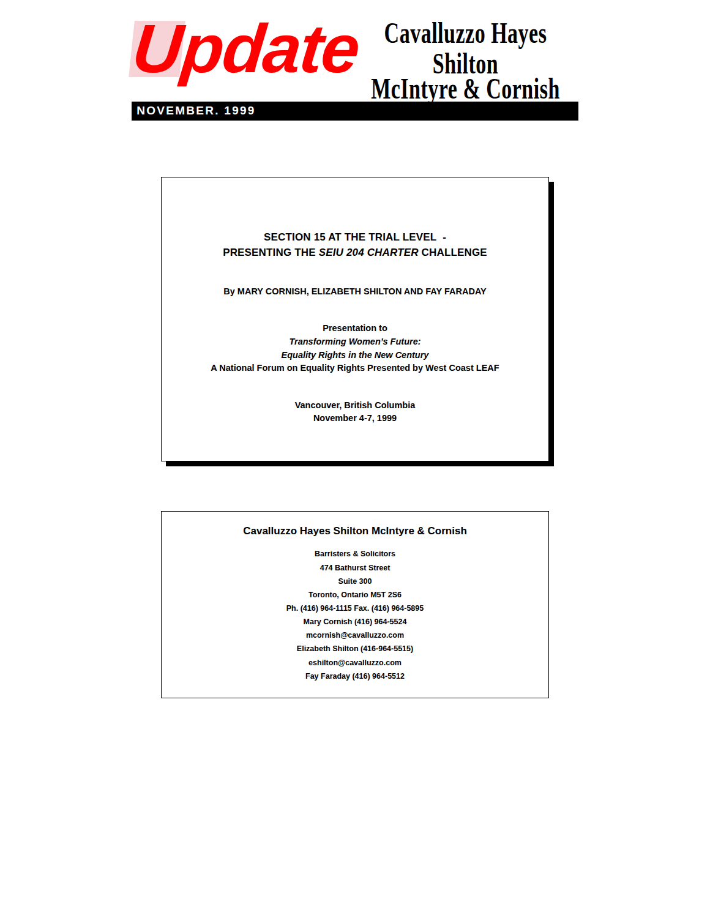Update
Cavalluzzo Hayes Shilton McIntyre & Cornish
NOVEMBER. 1999
SECTION 15 AT THE TRIAL LEVEL -
PRESENTING THE SEIU 204 CHARTER CHALLENGE
By MARY CORNISH, ELIZABETH SHILTON AND FAY FARADAY
Presentation to
Transforming Women’s Future:
Equality Rights in the New Century
A National Forum on Equality Rights Presented by West Coast LEAF
Vancouver, British Columbia
November 4-7, 1999
Cavalluzzo Hayes Shilton McIntyre & Cornish
Barristers & Solicitors
474 Bathurst Street
Suite 300
Toronto, Ontario M5T 2S6
Ph. (416) 964-1115 Fax. (416) 964-5895
Mary Cornish (416) 964-5524
mcornish@cavalluzzo.com
Elizabeth Shilton (416-964-5515)
eshilton@cavalluzzo.com
Fay Faraday (416) 964-5512